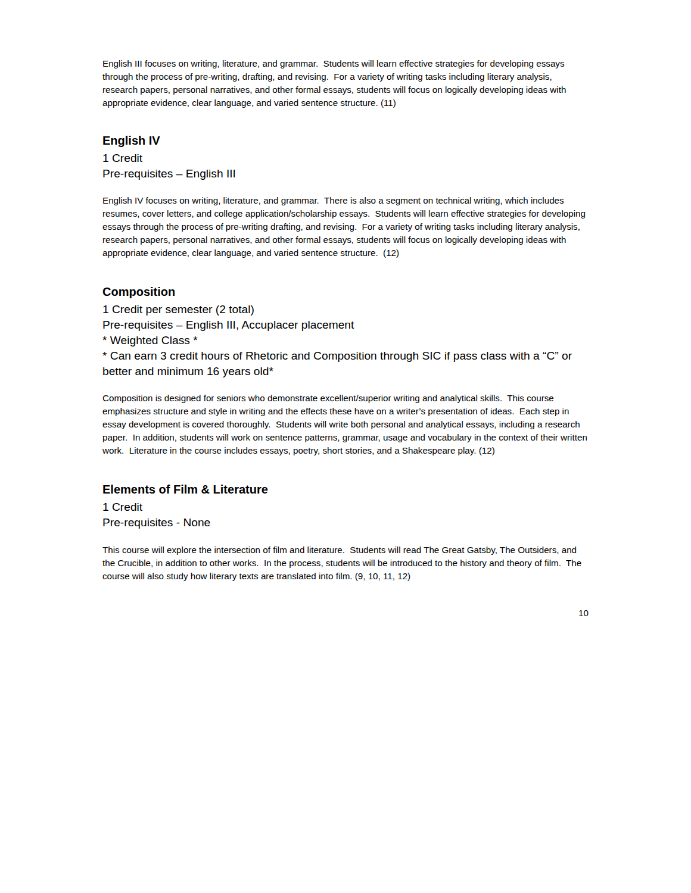English III focuses on writing, literature, and grammar. Students will learn effective strategies for developing essays through the process of pre-writing, drafting, and revising. For a variety of writing tasks including literary analysis, research papers, personal narratives, and other formal essays, students will focus on logically developing ideas with appropriate evidence, clear language, and varied sentence structure. (11)
English IV
1 Credit Pre-requisites – English III
English IV focuses on writing, literature, and grammar. There is also a segment on technical writing, which includes resumes, cover letters, and college application/scholarship essays. Students will learn effective strategies for developing essays through the process of pre-writing drafting, and revising. For a variety of writing tasks including literary analysis, research papers, personal narratives, and other formal essays, students will focus on logically developing ideas with appropriate evidence, clear language, and varied sentence structure. (12)
Composition
1 Credit per semester (2 total) Pre-requisites – English III, Accuplacer placement * Weighted Class * * Can earn 3 credit hours of Rhetoric and Composition through SIC if pass class with a “C” or better and minimum 16 years old*
Composition is designed for seniors who demonstrate excellent/superior writing and analytical skills. This course emphasizes structure and style in writing and the effects these have on a writer’s presentation of ideas. Each step in essay development is covered thoroughly. Students will write both personal and analytical essays, including a research paper. In addition, students will work on sentence patterns, grammar, usage and vocabulary in the context of their written work. Literature in the course includes essays, poetry, short stories, and a Shakespeare play. (12)
Elements of Film & Literature
1 Credit Pre-requisites - None
This course will explore the intersection of film and literature. Students will read The Great Gatsby, The Outsiders, and the Crucible, in addition to other works. In the process, students will be introduced to the history and theory of film. The course will also study how literary texts are translated into film. (9, 10, 11, 12)
10